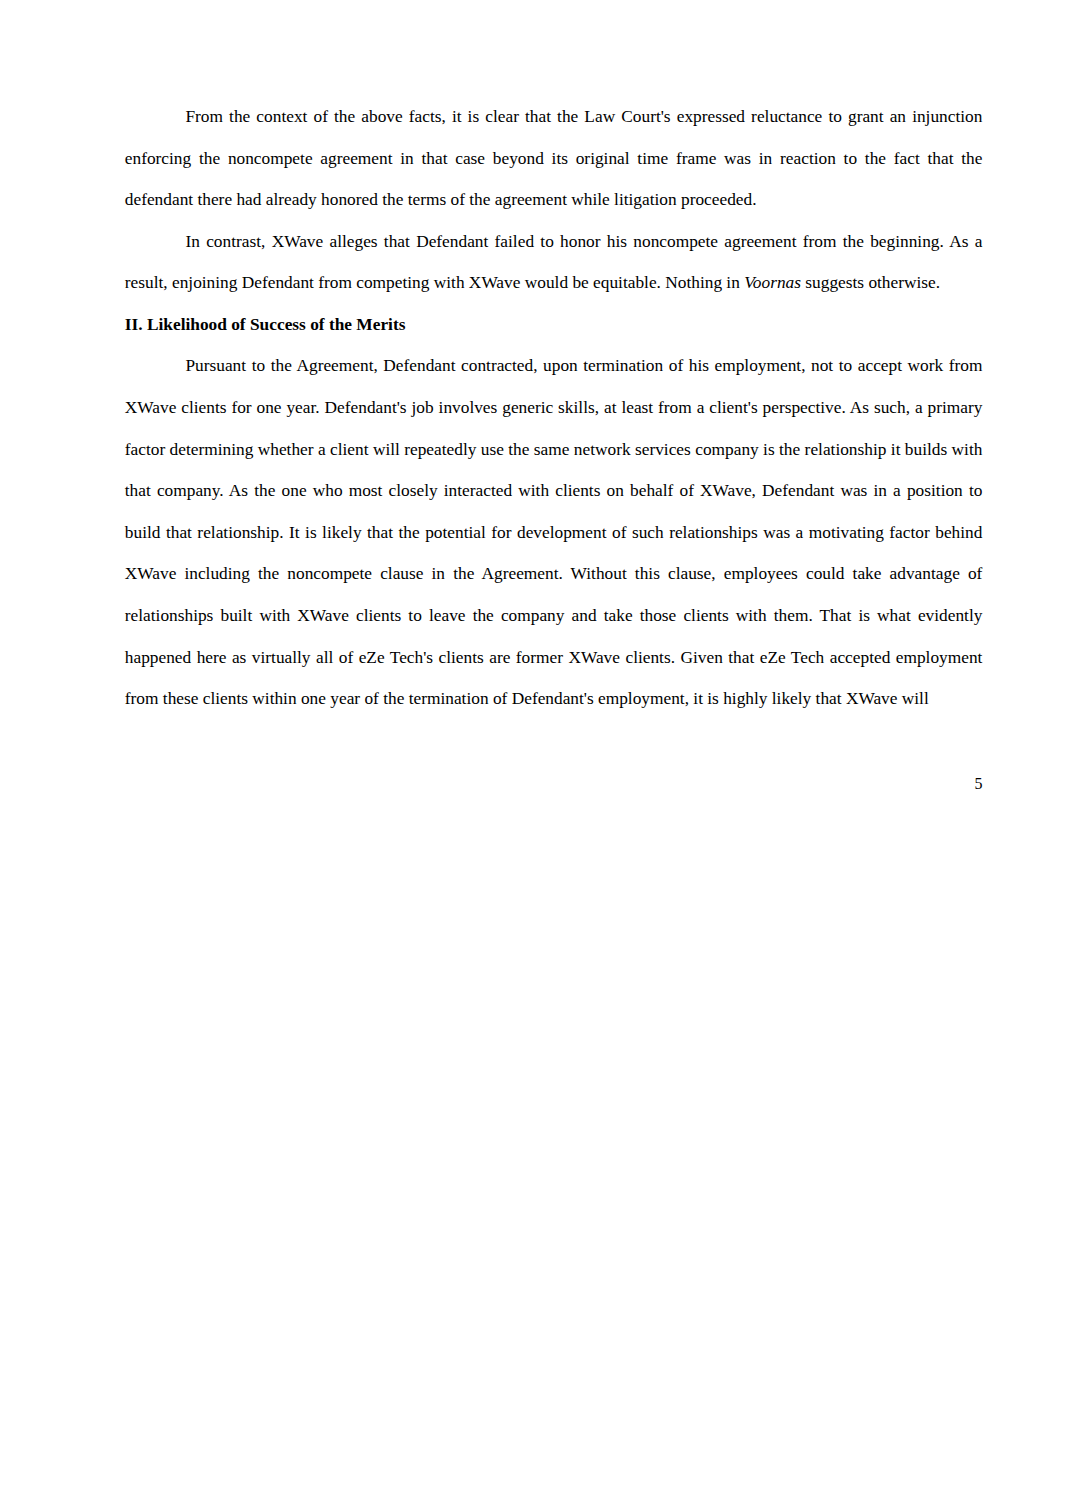From the context of the above facts, it is clear that the Law Court's expressed reluctance to grant an injunction enforcing the noncompete agreement in that case beyond its original time frame was in reaction to the fact that the defendant there had already honored the terms of the agreement while litigation proceeded.
In contrast, XWave alleges that Defendant failed to honor his noncompete agreement from the beginning. As a result, enjoining Defendant from competing with XWave would be equitable. Nothing in Voornas suggests otherwise.
II. Likelihood of Success of the Merits
Pursuant to the Agreement, Defendant contracted, upon termination of his employment, not to accept work from XWave clients for one year. Defendant's job involves generic skills, at least from a client's perspective. As such, a primary factor determining whether a client will repeatedly use the same network services company is the relationship it builds with that company. As the one who most closely interacted with clients on behalf of XWave, Defendant was in a position to build that relationship. It is likely that the potential for development of such relationships was a motivating factor behind XWave including the noncompete clause in the Agreement. Without this clause, employees could take advantage of relationships built with XWave clients to leave the company and take those clients with them. That is what evidently happened here as virtually all of eZe Tech's clients are former XWave clients. Given that eZe Tech accepted employment from these clients within one year of the termination of Defendant's employment, it is highly likely that XWave will
5